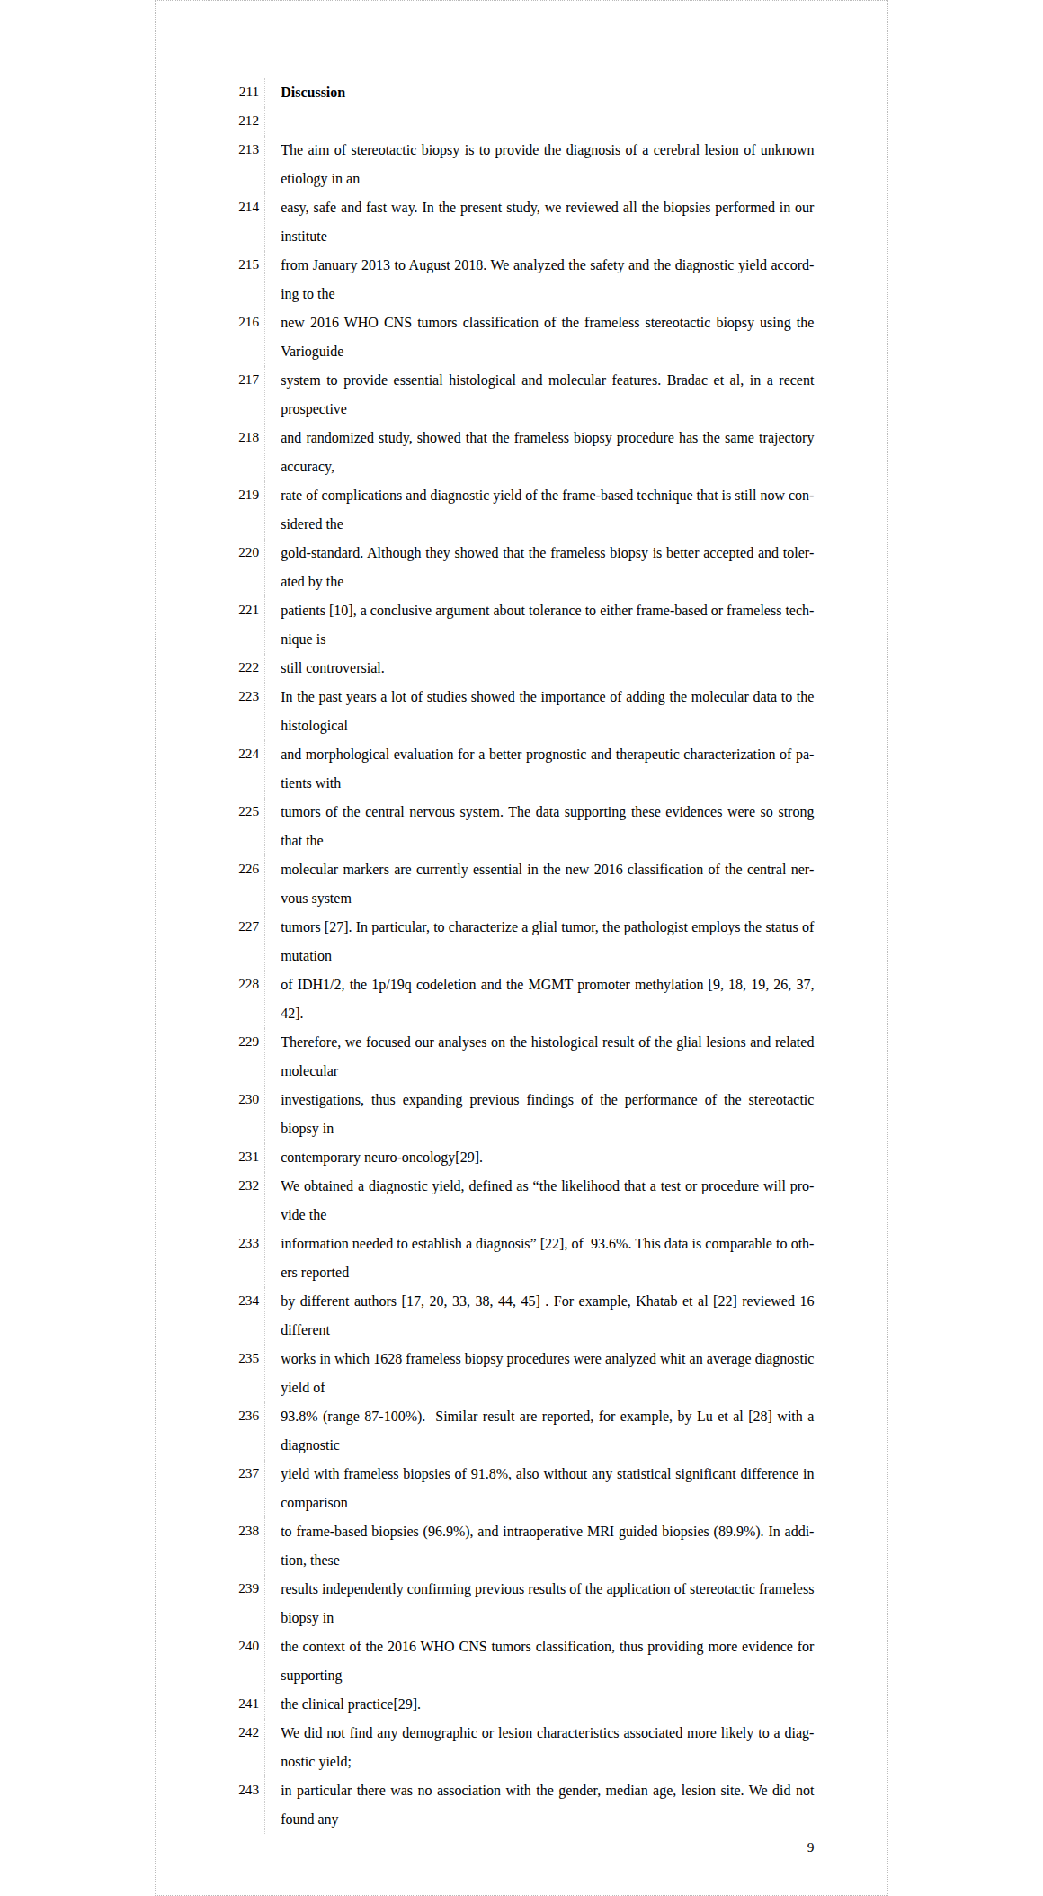211
Discussion
212
213
The aim of stereotactic biopsy is to provide the diagnosis of a cerebral lesion of unknown etiology in an
214
easy, safe and fast way. In the present study, we reviewed all the biopsies performed in our institute
215
from January 2013 to August 2018. We analyzed the safety and the diagnostic yield according to the
216
new 2016 WHO CNS tumors classification of the frameless stereotactic biopsy using the Varioguide
217
system to provide essential histological and molecular features. Bradac et al, in a recent prospective
218
and randomized study, showed that the frameless biopsy procedure has the same trajectory accuracy,
219
rate of complications and diagnostic yield of the frame-based technique that is still now considered the
220
gold-standard. Although they showed that the frameless biopsy is better accepted and tolerated by the
221
patients [10], a conclusive argument about tolerance to either frame-based or frameless technique is
222
still controversial.
223
In the past years a lot of studies showed the importance of adding the molecular data to the histological
224
and morphological evaluation for a better prognostic and therapeutic characterization of patients with
225
tumors of the central nervous system. The data supporting these evidences were so strong that the
226
molecular markers are currently essential in the new 2016 classification of the central nervous system
227
tumors [27]. In particular, to characterize a glial tumor, the pathologist employs the status of mutation
228
of IDH1/2, the 1p/19q codeletion and the MGMT promoter methylation [9, 18, 19, 26, 37, 42].
229
Therefore, we focused our analyses on the histological result of the glial lesions and related molecular
230
investigations, thus expanding previous findings of the performance of the stereotactic biopsy in
231
contemporary neuro-oncology[29].
232
We obtained a diagnostic yield, defined as “the likelihood that a test or procedure will provide the
233
information needed to establish a diagnosis” [22], of 93.6%. This data is comparable to others reported
234
by different authors [17, 20, 33, 38, 44, 45] . For example, Khatab et al [22] reviewed 16 different
235
works in which 1628 frameless biopsy procedures were analyzed whit an average diagnostic yield of
236
93.8% (range 87-100%). Similar result are reported, for example, by Lu et al [28] with a diagnostic
237
yield with frameless biopsies of 91.8%, also without any statistical significant difference in comparison
238
to frame-based biopsies (96.9%), and intraoperative MRI guided biopsies (89.9%). In addition, these
239
results independently confirming previous results of the application of stereotactic frameless biopsy in
240
the context of the 2016 WHO CNS tumors classification, thus providing more evidence for supporting
241
the clinical practice[29].
242
We did not find any demographic or lesion characteristics associated more likely to a diagnostic yield;
243
in particular there was no association with the gender, median age, lesion site. We did not found any
9